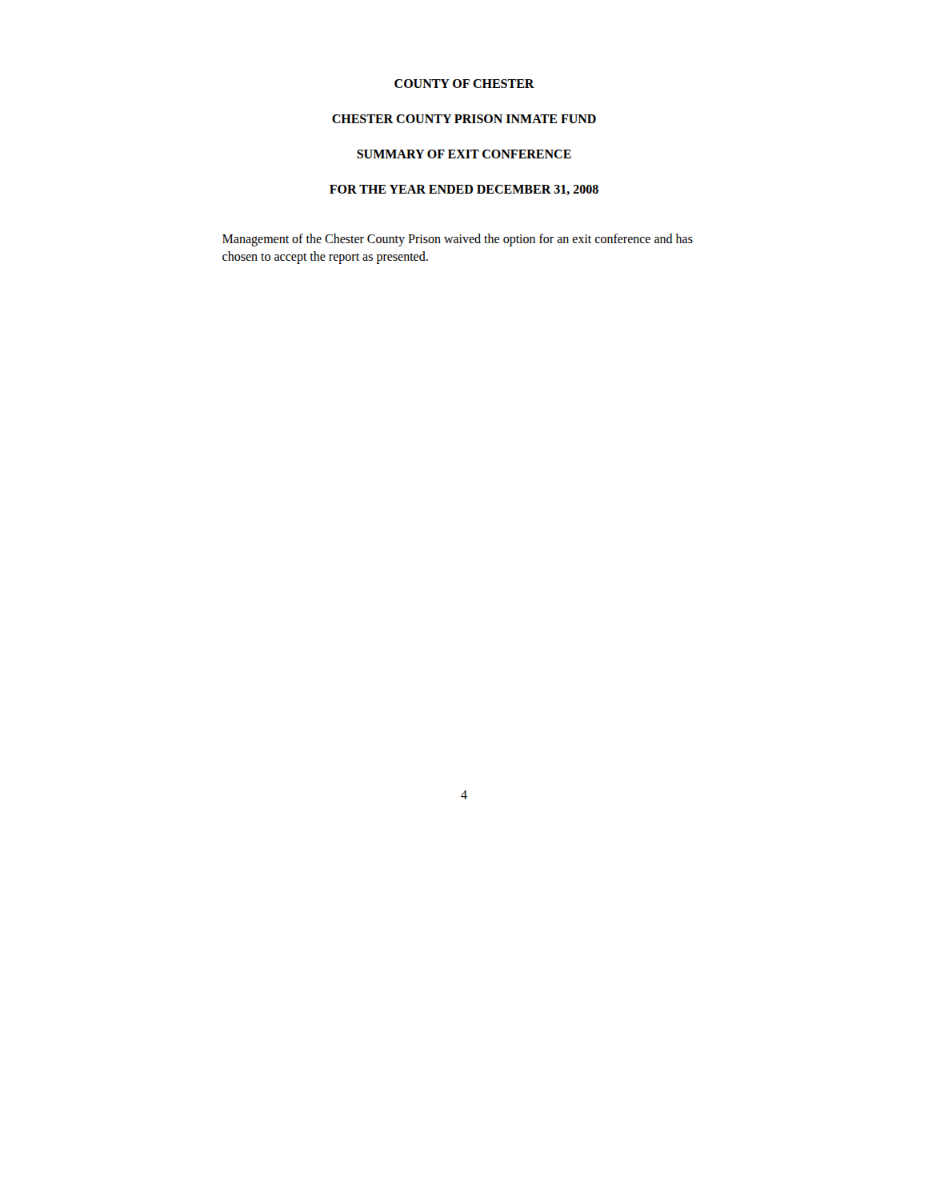COUNTY OF CHESTER
CHESTER COUNTY PRISON INMATE FUND
SUMMARY OF EXIT CONFERENCE
FOR THE YEAR ENDED DECEMBER 31, 2008
Management of the Chester County Prison waived the option for an exit conference and has chosen to accept the report as presented.
4